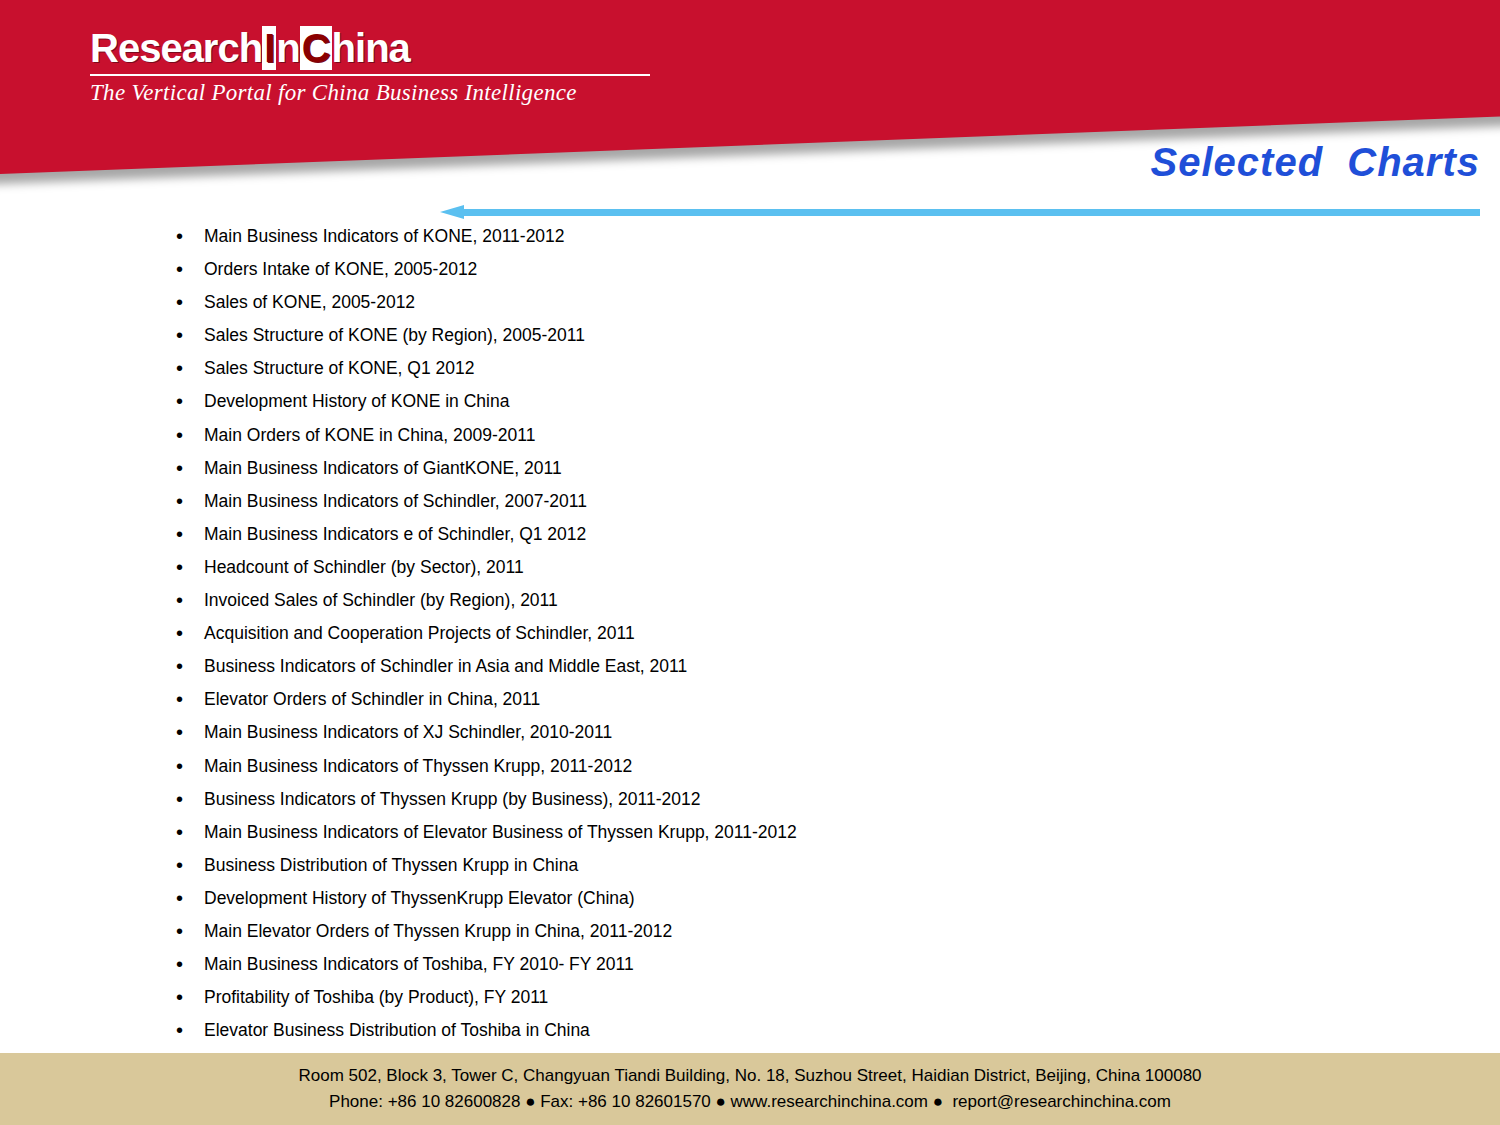ResearchInChina
The Vertical Portal for China Business Intelligence
Selected Charts
Main Business Indicators of KONE, 2011-2012
Orders Intake of KONE, 2005-2012
Sales of KONE, 2005-2012
Sales Structure of KONE (by Region), 2005-2011
Sales Structure of KONE, Q1 2012
Development History of KONE in China
Main Orders of KONE in China, 2009-2011
Main Business Indicators of GiantKONE, 2011
Main Business Indicators of Schindler, 2007-2011
Main Business Indicators e of Schindler, Q1 2012
Headcount of Schindler (by Sector), 2011
Invoiced Sales of Schindler (by Region), 2011
Acquisition and Cooperation Projects of Schindler, 2011
Business Indicators of Schindler in Asia and Middle East, 2011
Elevator Orders of Schindler in China, 2011
Main Business Indicators of XJ Schindler, 2010-2011
Main Business Indicators of Thyssen Krupp, 2011-2012
Business Indicators of Thyssen Krupp (by Business), 2011-2012
Main Business Indicators of Elevator Business of Thyssen Krupp, 2011-2012
Business Distribution of Thyssen Krupp in China
Development History of ThyssenKrupp Elevator (China)
Main Elevator Orders of Thyssen Krupp in China, 2011-2012
Main Business Indicators of Toshiba, FY 2010- FY 2011
Profitability of Toshiba (by Product), FY 2011
Elevator Business Distribution of Toshiba in China
Room 502, Block 3, Tower C, Changyuan Tiandi Building, No. 18, Suzhou Street, Haidian District, Beijing, China 100080
Phone: +86 10 82600828 ● Fax: +86 10 82601570 ● www.researchinchina.com ● report@researchinchina.com